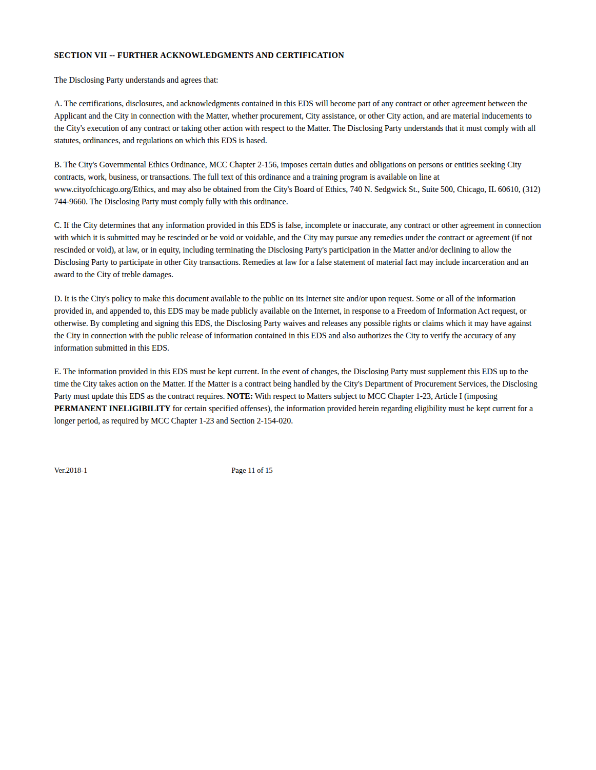SECTION VII -- FURTHER ACKNOWLEDGMENTS AND CERTIFICATION
The Disclosing Party understands and agrees that:
A. The certifications, disclosures, and acknowledgments contained in this EDS will become part of any contract or other agreement between the Applicant and the City in connection with the Matter, whether procurement, City assistance, or other City action, and are material inducements to the City's execution of any contract or taking other action with respect to the Matter. The Disclosing Party understands that it must comply with all statutes, ordinances, and regulations on which this EDS is based.
B. The City's Governmental Ethics Ordinance, MCC Chapter 2-156, imposes certain duties and obligations on persons or entities seeking City contracts, work, business, or transactions. The full text of this ordinance and a training program is available on line at www.cityofchicago.org/Ethics, and may also be obtained from the City's Board of Ethics, 740 N. Sedgwick St., Suite 500, Chicago, IL 60610, (312) 744-9660. The Disclosing Party must comply fully with this ordinance.
C. If the City determines that any information provided in this EDS is false, incomplete or inaccurate, any contract or other agreement in connection with which it is submitted may be rescinded or be void or voidable, and the City may pursue any remedies under the contract or agreement (if not rescinded or void), at law, or in equity, including terminating the Disclosing Party's participation in the Matter and/or declining to allow the Disclosing Party to participate in other City transactions. Remedies at law for a false statement of material fact may include incarceration and an award to the City of treble damages.
D. It is the City's policy to make this document available to the public on its Internet site and/or upon request. Some or all of the information provided in, and appended to, this EDS may be made publicly available on the Internet, in response to a Freedom of Information Act request, or otherwise. By completing and signing this EDS, the Disclosing Party waives and releases any possible rights or claims which it may have against the City in connection with the public release of information contained in this EDS and also authorizes the City to verify the accuracy of any information submitted in this EDS.
E. The information provided in this EDS must be kept current. In the event of changes, the Disclosing Party must supplement this EDS up to the time the City takes action on the Matter. If the Matter is a contract being handled by the City's Department of Procurement Services, the Disclosing Party must update this EDS as the contract requires. NOTE: With respect to Matters subject to MCC Chapter 1-23, Article I (imposing PERMANENT INELIGIBILITY for certain specified offenses), the information provided herein regarding eligibility must be kept current for a longer period, as required by MCC Chapter 1-23 and Section 2-154-020.
Ver.2018-1 Page 11 of 15